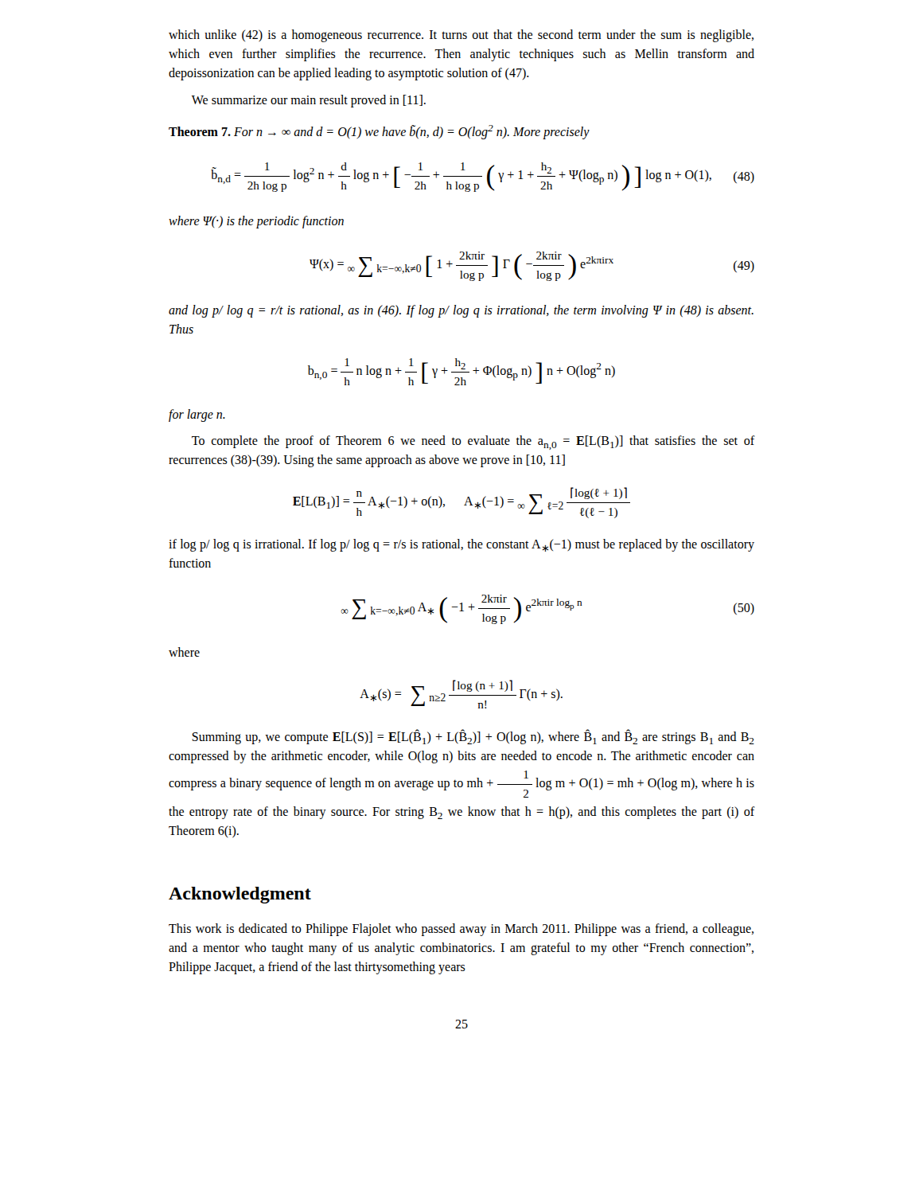which unlike (42) is a homogeneous recurrence. It turns out that the second term under the sum is negligible, which even further simplifies the recurrence. Then analytic techniques such as Mellin transform and depoissonization can be applied leading to asymptotic solution of (47).
We summarize our main result proved in [11].
Theorem 7. For n → ∞ and d = O(1) we have b̃(n, d) = O(log2 n). More precisely
b̃n,d = 12h log p log2 n + dh log n + [ −12h + 1 h log p ( γ + 1 + h22h + Ψ(logp n) ) ] log n + O(1), (48)
where Ψ(·) is the periodic function
Ψ(x) = ∞ ∑ k=−∞,k≠0 [ 1 + 2kπir log p ] Γ ( −2kπir log p ) e2kπirx (49)
and log p/ log q = r/t is rational, as in (46). If log p/ log q is irrational, the term involving Ψ in (48) is absent. Thus
bn,0 = 1 h n log n + 1 h [ γ + h22h + Φ(logp n) ] n + O(log2 n)
for large n.
To complete the proof of Theorem 6 we need to evaluate the an,0 = E[L(B1)] that satisfies the set of recurrences (38)-(39). Using the same approach as above we prove in [10, 11]
E[L(B1)] = nh A∗(−1) + o(n), A∗(−1) = ∞ ∑ ℓ=2 ⌈log(ℓ + 1)⌉ℓ(ℓ − 1)
if log p/ log q is irrational. If log p/ log q = r/s is rational, the constant A∗(−1) must be replaced by the oscillatory function
∞ ∑ k=−∞,k≠0 A∗ ( −1 + 2kπir log p ) e2kπir logp n (50)
where
A∗(s) = ∑ n≥2 ⌈log (n + 1)⌉n! Γ(n + s).
Summing up, we compute E[L(S)] = E[L(B̂1) + L(B̂2)] + O(log n), where B̂1 and B̂2 are strings B1 and B2 compressed by the arithmetic encoder, while O(log n) bits are needed to encode n. The arithmetic encoder can compress a binary sequence of length m on average up to mh + 12 log m + O(1) = mh + O(log m), where h is the entropy rate of the binary source. For string B2 we know that h = h(p), and this completes the part (i) of Theorem 6(i).
Acknowledgment
This work is dedicated to Philippe Flajolet who passed away in March 2011. Philippe was a friend, a colleague, and a mentor who taught many of us analytic combinatorics. I am grateful to my other “French connection”, Philippe Jacquet, a friend of the last thirtysomething years
25